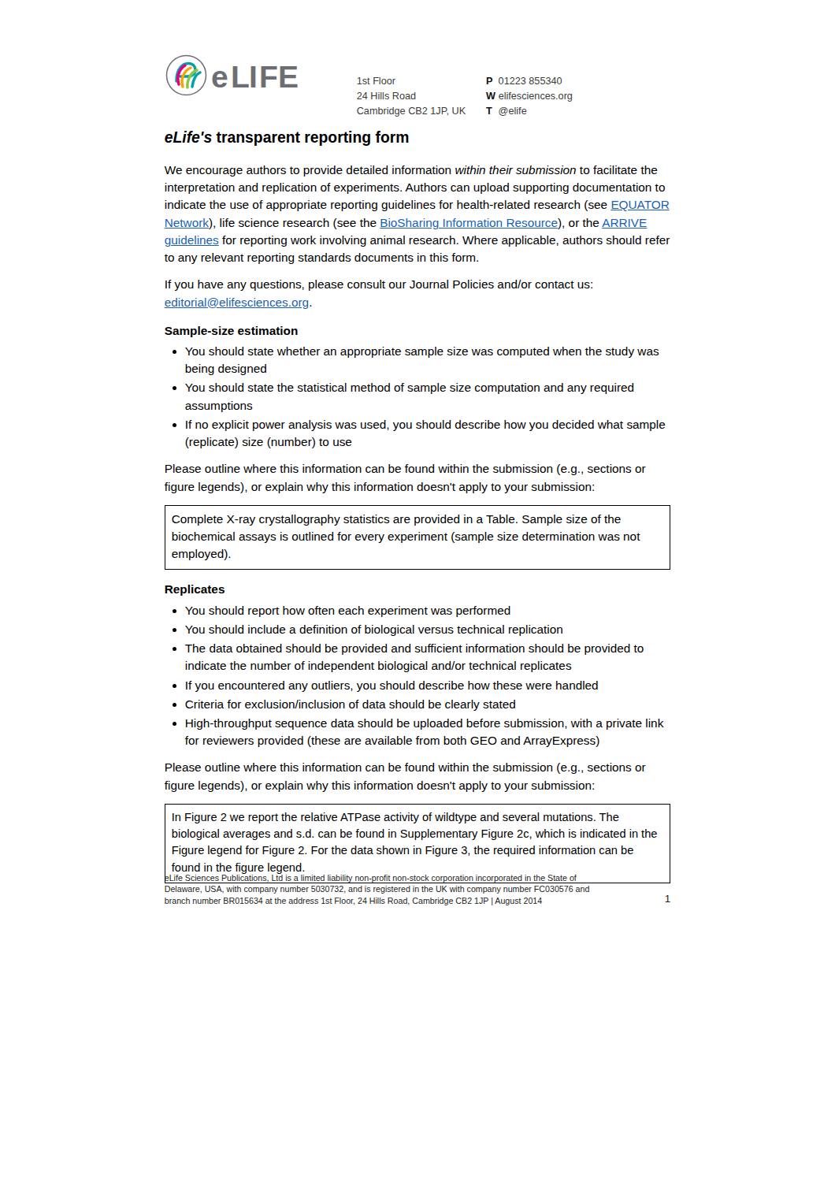e L I F E
1st Floor
24 Hills Road
Cambridge CB2 1JP, UK
P 01223 855340
W elifesciences.org
T @elife
eLife's transparent reporting form
We encourage authors to provide detailed information within their submission to facilitate the interpretation and replication of experiments. Authors can upload supporting documentation to indicate the use of appropriate reporting guidelines for health-related research (see EQUATOR Network), life science research (see the BioSharing Information Resource), or the ARRIVE guidelines for reporting work involving animal research. Where applicable, authors should refer to any relevant reporting standards documents in this form.
If you have any questions, please consult our Journal Policies and/or contact us: editorial@elifesciences.org.
Sample-size estimation
You should state whether an appropriate sample size was computed when the study was being designed
You should state the statistical method of sample size computation and any required assumptions
If no explicit power analysis was used, you should describe how you decided what sample (replicate) size (number) to use
Please outline where this information can be found within the submission (e.g., sections or figure legends), or explain why this information doesn't apply to your submission:
Complete X-ray crystallography statistics are provided in a Table. Sample size of the biochemical assays is outlined for every experiment (sample size determination was not employed).
Replicates
You should report how often each experiment was performed
You should include a definition of biological versus technical replication
The data obtained should be provided and sufficient information should be provided to indicate the number of independent biological and/or technical replicates
If you encountered any outliers, you should describe how these were handled
Criteria for exclusion/inclusion of data should be clearly stated
High-throughput sequence data should be uploaded before submission, with a private link for reviewers provided (these are available from both GEO and ArrayExpress)
Please outline where this information can be found within the submission (e.g., sections or figure legends), or explain why this information doesn't apply to your submission:
In Figure 2 we report the relative ATPase activity of wildtype and several mutations. The biological averages and s.d. can be found in Supplementary Figure 2c, which is indicated in the Figure legend for Figure 2. For the data shown in Figure 3, the required information can be found in the figure legend.
eLife Sciences Publications, Ltd is a limited liability non-profit non-stock corporation incorporated in the State of Delaware, USA, with company number 5030732, and is registered in the UK with company number FC030576 and branch number BR015634 at the address 1st Floor, 24 Hills Road, Cambridge CB2 1JP | August 2014
1